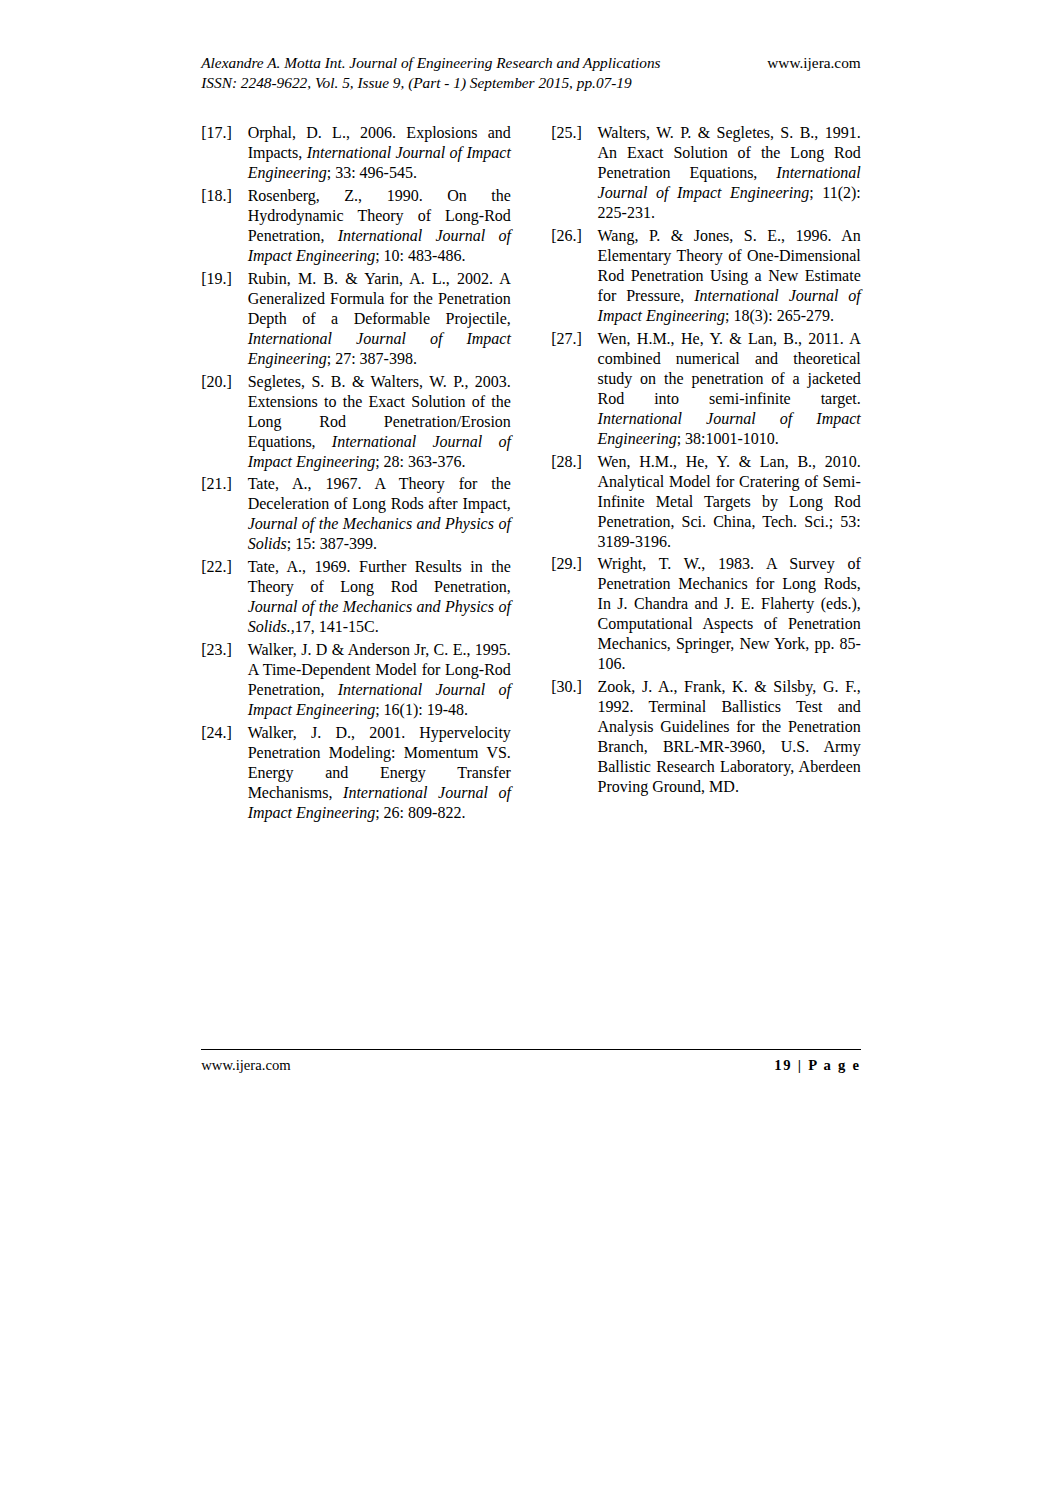Alexandre A. Motta Int. Journal of Engineering Research and Applications www.ijera.com
ISSN: 2248-9622, Vol. 5, Issue 9, (Part - 1) September 2015, pp.07-19
[17.] Orphal, D. L., 2006. Explosions and Impacts, International Journal of Impact Engineering; 33: 496-545.
[18.] Rosenberg, Z., 1990. On the Hydrodynamic Theory of Long-Rod Penetration, International Journal of Impact Engineering; 10: 483-486.
[19.] Rubin, M. B. & Yarin, A. L., 2002. A Generalized Formula for the Penetration Depth of a Deformable Projectile, International Journal of Impact Engineering; 27: 387-398.
[20.] Segletes, S. B. & Walters, W. P., 2003. Extensions to the Exact Solution of the Long Rod Penetration/Erosion Equations, International Journal of Impact Engineering; 28: 363-376.
[21.] Tate, A., 1967. A Theory for the Deceleration of Long Rods after Impact, Journal of the Mechanics and Physics of Solids; 15: 387-399.
[22.] Tate, A., 1969. Further Results in the Theory of Long Rod Penetration, Journal of the Mechanics and Physics of Solids.,17, 141-15C.
[23.] Walker, J. D & Anderson Jr, C. E., 1995. A Time-Dependent Model for Long-Rod Penetration, International Journal of Impact Engineering; 16(1): 19-48.
[24.] Walker, J. D., 2001. Hypervelocity Penetration Modeling: Momentum VS. Energy and Energy Transfer Mechanisms, International Journal of Impact Engineering; 26: 809-822.
[25.] Walters, W. P. & Segletes, S. B., 1991. An Exact Solution of the Long Rod Penetration Equations, International Journal of Impact Engineering; 11(2): 225-231.
[26.] Wang, P. & Jones, S. E., 1996. An Elementary Theory of One-Dimensional Rod Penetration Using a New Estimate for Pressure, International Journal of Impact Engineering; 18(3): 265-279.
[27.] Wen, H.M., He, Y. & Lan, B., 2011. A combined numerical and theoretical study on the penetration of a jacketed Rod into semi-infinite target. International Journal of Impact Engineering; 38:1001-1010.
[28.] Wen, H.M., He, Y. & Lan, B., 2010. Analytical Model for Cratering of Semi-Infinite Metal Targets by Long Rod Penetration, Sci. China, Tech. Sci.; 53: 3189-3196.
[29.] Wright, T. W., 1983. A Survey of Penetration Mechanics for Long Rods, In J. Chandra and J. E. Flaherty (eds.), Computational Aspects of Penetration Mechanics, Springer, New York, pp. 85-106.
[30.] Zook, J. A., Frank, K. & Silsby, G. F., 1992. Terminal Ballistics Test and Analysis Guidelines for the Penetration Branch, BRL-MR-3960, U.S. Army Ballistic Research Laboratory, Aberdeen Proving Ground, MD.
www.ijera.com 19 | P a g e